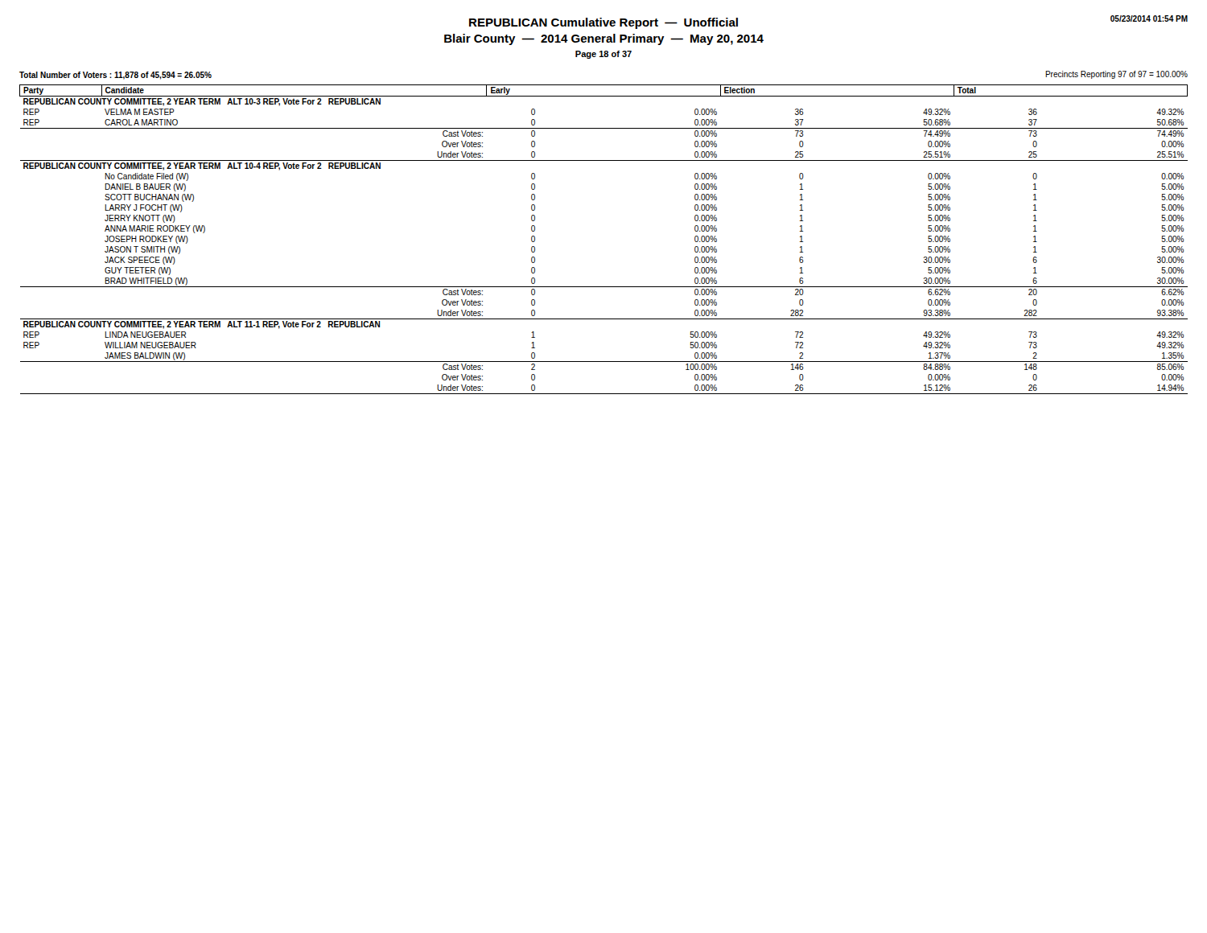05/23/2014 01:54 PM
REPUBLICAN Cumulative Report — Unofficial
Blair County — 2014 General Primary — May 20, 2014
Page 18 of 37
Total Number of Voters : 11,878 of 45,594 = 26.05% Precincts Reporting 97 of 97 = 100.00%
| Party | Candidate | Early | Election | Total |
| --- | --- | --- | --- | --- |
| REPUBLICAN COUNTY COMMITTEE, 2 YEAR TERM ALT 10-3 REP, Vote For 2 REPUBLICAN |
| REP | VELMA M EASTEP | 0 | 0.00% | 36 | 49.32% | 36 | 49.32% |
| REP | CAROL A MARTINO | 0 | 0.00% | 37 | 50.68% | 37 | 50.68% |
| | Cast Votes: | 0 | 0.00% | 73 | 74.49% | 73 | 74.49% |
| | Over Votes: | 0 | 0.00% | 0 | 0.00% | 0 | 0.00% |
| | Under Votes: | 0 | 0.00% | 25 | 25.51% | 25 | 25.51% |
| REPUBLICAN COUNTY COMMITTEE, 2 YEAR TERM ALT 10-4 REP, Vote For 2 REPUBLICAN |
| | No Candidate Filed (W) | 0 | 0.00% | 0 | 0.00% | 0 | 0.00% |
| | DANIEL B BAUER (W) | 0 | 0.00% | 1 | 5.00% | 1 | 5.00% |
| | SCOTT BUCHANAN (W) | 0 | 0.00% | 1 | 5.00% | 1 | 5.00% |
| | LARRY J FOCHT (W) | 0 | 0.00% | 1 | 5.00% | 1 | 5.00% |
| | JERRY KNOTT (W) | 0 | 0.00% | 1 | 5.00% | 1 | 5.00% |
| | ANNA MARIE RODKEY (W) | 0 | 0.00% | 1 | 5.00% | 1 | 5.00% |
| | JOSEPH RODKEY (W) | 0 | 0.00% | 1 | 5.00% | 1 | 5.00% |
| | JASON T SMITH (W) | 0 | 0.00% | 1 | 5.00% | 1 | 5.00% |
| | JACK SPEECE (W) | 0 | 0.00% | 6 | 30.00% | 6 | 30.00% |
| | GUY TEETER (W) | 0 | 0.00% | 1 | 5.00% | 1 | 5.00% |
| | BRAD WHITFIELD (W) | 0 | 0.00% | 6 | 30.00% | 6 | 30.00% |
| | Cast Votes: | 0 | 0.00% | 20 | 6.62% | 20 | 6.62% |
| | Over Votes: | 0 | 0.00% | 0 | 0.00% | 0 | 0.00% |
| | Under Votes: | 0 | 0.00% | 282 | 93.38% | 282 | 93.38% |
| REPUBLICAN COUNTY COMMITTEE, 2 YEAR TERM ALT 11-1 REP, Vote For 2 REPUBLICAN |
| REP | LINDA NEUGEBAUER | 1 | 50.00% | 72 | 49.32% | 73 | 49.32% |
| REP | WILLIAM NEUGEBAUER | 1 | 50.00% | 72 | 49.32% | 73 | 49.32% |
| | JAMES BALDWIN (W) | 0 | 0.00% | 2 | 1.37% | 2 | 1.35% |
| | Cast Votes: | 2 | 100.00% | 146 | 84.88% | 148 | 85.06% |
| | Over Votes: | 0 | 0.00% | 0 | 0.00% | 0 | 0.00% |
| | Under Votes: | 0 | 0.00% | 26 | 15.12% | 26 | 14.94% |